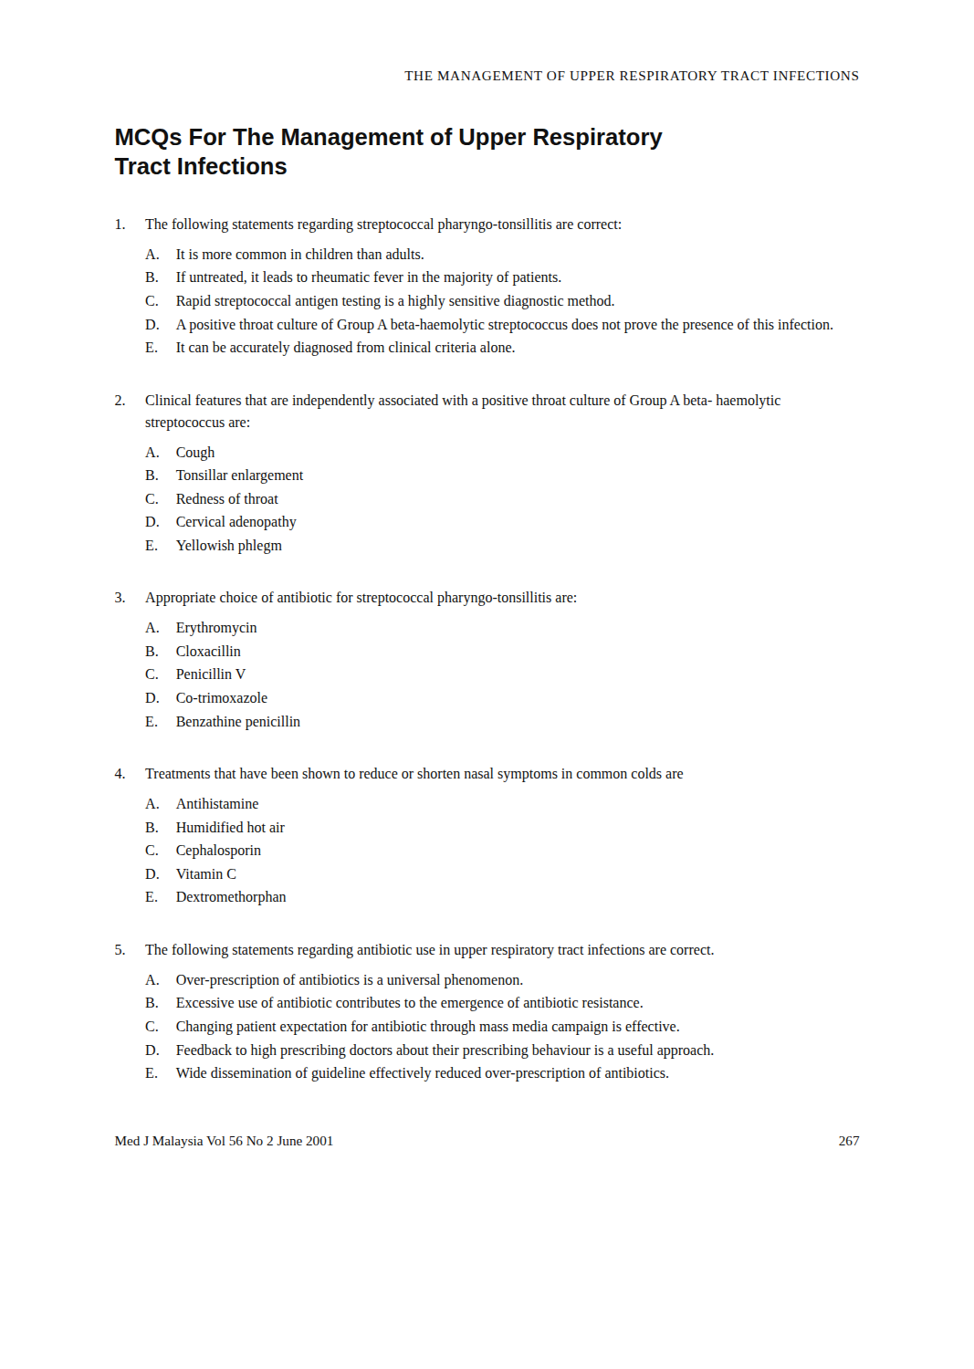The Management of Upper Respiratory Tract Infections
MCQs For The Management of Upper Respiratory
Tract Infections
The following statements regarding streptococcal pharyngo-tonsillitis are correct:
It is more common in children than adults.
If untreated, it leads to rheumatic fever in the majority of patients.
Rapid streptococcal antigen testing is a highly sensitive diagnostic method.
A positive throat culture of Group A beta-haemolytic streptococcus does not prove the presence of this infection.
It can be accurately diagnosed from clinical criteria alone.
Clinical features that are independently associated with a positive throat culture of Group A beta- haemolytic streptococcus are:
Cough
Tonsillar enlargement
Redness of throat
Cervical adenopathy
Yellowish phlegm
Appropriate choice of antibiotic for streptococcal pharyngo-tonsillitis are:
Erythromycin
Cloxacillin
Penicillin V
Co-trimoxazole
Benzathine penicillin
Treatments that have been shown to reduce or shorten nasal symptoms in common colds are
Antihistamine
Humidified hot air
Cephalosporin
Vitamin C
Dextromethorphan
The following statements regarding antibiotic use in upper respiratory tract infections are correct.
Over-prescription of antibiotics is a universal phenomenon.
Excessive use of antibiotic contributes to the emergence of antibiotic resistance.
Changing patient expectation for antibiotic through mass media campaign is effective.
Feedback to high prescribing doctors about their prescribing behaviour is a useful approach.
Wide dissemination of guideline effectively reduced over-prescription of antibiotics.
Med J Malaysia Vol 56 No 2 June 2001 267